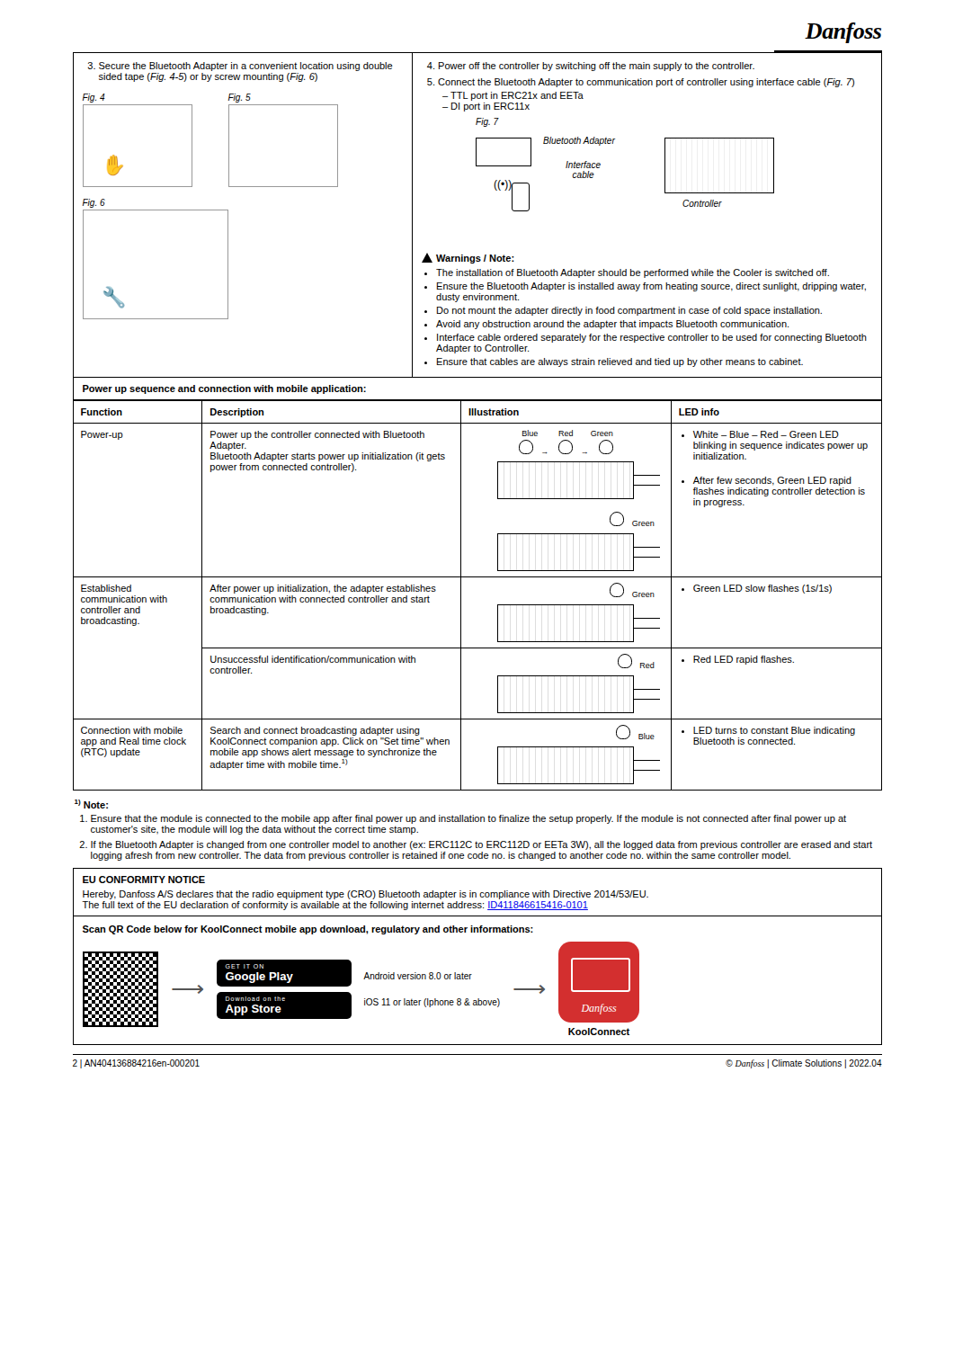Danfoss
| Secure the Bluetooth Adapter in a convenient location using double sided tape ( Fig. 4-5 ) or by screw mounting ( Fig. 6 ) Fig. 4 ✋ Fig. 5 Fig. 6 🔧 | Power off the controller by switching off the main supply to the controller. Connect the Bluetooth Adapter to communication port of controller using interface cable ( Fig. 7 ) TTL port in ERC21x and EETa DI port in ERC11x Fig. 7 Bluetooth Adapter Interface cable Controller ((•)) Warnings / Note: The installation of Bluetooth Adapter should be performed while the Cooler is switched off. Ensure the Bluetooth Adapter is installed away from heating source, direct sunlight, dripping water, dusty environment. Do not mount the adapter directly in food compartment in case of cold space installation. Avoid any obstruction around the adapter that impacts Bluetooth communication. Interface cable ordered separately for the respective controller to be used for connecting Bluetooth Adapter to Controller. Ensure that cables are always strain relieved and tied up by other means to cabinet. |
Power up sequence and connection with mobile application:
| Function | Description | Illustration | LED info |
| --- | --- | --- | --- |
| Power-up | Power up the controller connected with Bluetooth Adapter. Bluetooth Adapter starts power up initialization (it gets power from connected controller). | Blue Red Green → → Green | White – Blue – Red – Green LED blinking in sequence indicates power up initialization. After few seconds, Green LED rapid flashes indicating controller detection is in progress. |
| Established communication with controller and broadcasting. | After power up initialization, the adapter establishes communication with connected controller and start broadcasting. | Green | Green LED slow flashes (1s/1s) |
| Unsuccessful identification/communication with controller. | Red | Red LED rapid flashes. |
| Connection with mobile app and Real time clock (RTC) update | Search and connect broadcasting adapter using KoolConnect companion app. Click on "Set time" when mobile app shows alert message to synchronize the adapter time with mobile time. 1) | Blue | LED turns to constant Blue indicating Bluetooth is connected. |
1) Note:
Ensure that the module is connected to the mobile app after final power up and installation to finalize the setup properly. If the module is not connected after final power up at customer's site, the module will log the data without the correct time stamp.
If the Bluetooth Adapter is changed from one controller model to another (ex: ERC112C to ERC112D or EETa 3W), all the logged data from previous controller are erased and start logging afresh from new controller. The data from previous controller is retained if one code no. is changed to another code no. within the same controller model.
EU CONFORMITY NOTICE
Hereby, Danfoss A/S declares that the radio equipment type (CRO) Bluetooth adapter is in compliance with Directive 2014/53/EU.
The full text of the EU declaration of conformity is available at the following internet address: ID411846615416-0101
Scan QR Code below for KoolConnect mobile app download, regulatory and other informations:
⟶
GET IT ON Google Play
Download on the App Store
Android version 8.0 or later
iOS 11 or later (Iphone 8 & above)
⟶
Danfoss
KoolConnect
2 | AN404136884216en-000201
© Danfoss | Climate Solutions | 2022.04